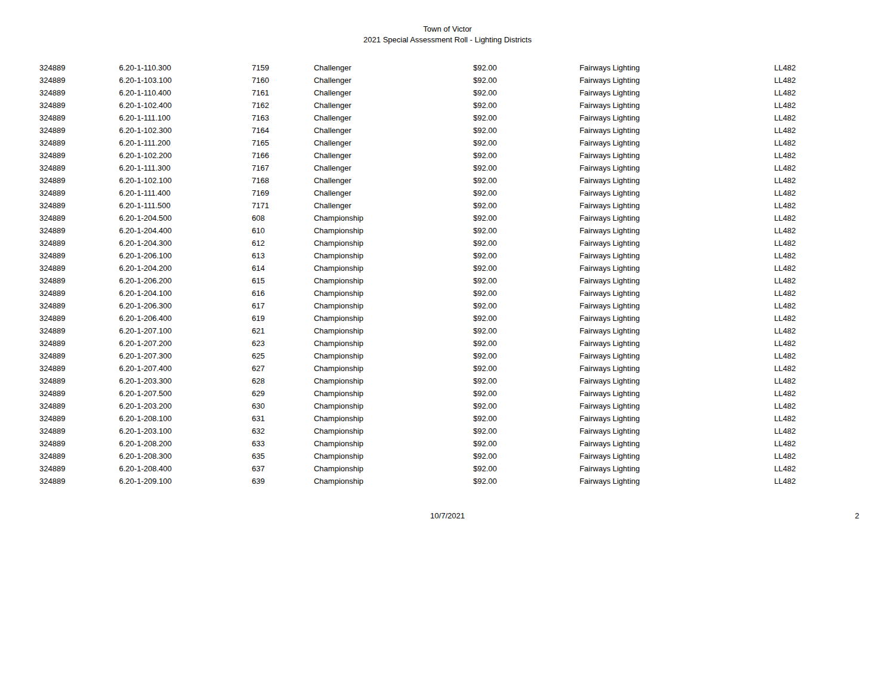Town of Victor
2021 Special Assessment Roll - Lighting Districts
| 324889 | 6.20-1-110.300 | 7159 | Challenger | $92.00 | Fairways Lighting | LL482 |
| 324889 | 6.20-1-103.100 | 7160 | Challenger | $92.00 | Fairways Lighting | LL482 |
| 324889 | 6.20-1-110.400 | 7161 | Challenger | $92.00 | Fairways Lighting | LL482 |
| 324889 | 6.20-1-102.400 | 7162 | Challenger | $92.00 | Fairways Lighting | LL482 |
| 324889 | 6.20-1-111.100 | 7163 | Challenger | $92.00 | Fairways Lighting | LL482 |
| 324889 | 6.20-1-102.300 | 7164 | Challenger | $92.00 | Fairways Lighting | LL482 |
| 324889 | 6.20-1-111.200 | 7165 | Challenger | $92.00 | Fairways Lighting | LL482 |
| 324889 | 6.20-1-102.200 | 7166 | Challenger | $92.00 | Fairways Lighting | LL482 |
| 324889 | 6.20-1-111.300 | 7167 | Challenger | $92.00 | Fairways Lighting | LL482 |
| 324889 | 6.20-1-102.100 | 7168 | Challenger | $92.00 | Fairways Lighting | LL482 |
| 324889 | 6.20-1-111.400 | 7169 | Challenger | $92.00 | Fairways Lighting | LL482 |
| 324889 | 6.20-1-111.500 | 7171 | Challenger | $92.00 | Fairways Lighting | LL482 |
| 324889 | 6.20-1-204.500 | 608 | Championship | $92.00 | Fairways Lighting | LL482 |
| 324889 | 6.20-1-204.400 | 610 | Championship | $92.00 | Fairways Lighting | LL482 |
| 324889 | 6.20-1-204.300 | 612 | Championship | $92.00 | Fairways Lighting | LL482 |
| 324889 | 6.20-1-206.100 | 613 | Championship | $92.00 | Fairways Lighting | LL482 |
| 324889 | 6.20-1-204.200 | 614 | Championship | $92.00 | Fairways Lighting | LL482 |
| 324889 | 6.20-1-206.200 | 615 | Championship | $92.00 | Fairways Lighting | LL482 |
| 324889 | 6.20-1-204.100 | 616 | Championship | $92.00 | Fairways Lighting | LL482 |
| 324889 | 6.20-1-206.300 | 617 | Championship | $92.00 | Fairways Lighting | LL482 |
| 324889 | 6.20-1-206.400 | 619 | Championship | $92.00 | Fairways Lighting | LL482 |
| 324889 | 6.20-1-207.100 | 621 | Championship | $92.00 | Fairways Lighting | LL482 |
| 324889 | 6.20-1-207.200 | 623 | Championship | $92.00 | Fairways Lighting | LL482 |
| 324889 | 6.20-1-207.300 | 625 | Championship | $92.00 | Fairways Lighting | LL482 |
| 324889 | 6.20-1-207.400 | 627 | Championship | $92.00 | Fairways Lighting | LL482 |
| 324889 | 6.20-1-203.300 | 628 | Championship | $92.00 | Fairways Lighting | LL482 |
| 324889 | 6.20-1-207.500 | 629 | Championship | $92.00 | Fairways Lighting | LL482 |
| 324889 | 6.20-1-203.200 | 630 | Championship | $92.00 | Fairways Lighting | LL482 |
| 324889 | 6.20-1-208.100 | 631 | Championship | $92.00 | Fairways Lighting | LL482 |
| 324889 | 6.20-1-203.100 | 632 | Championship | $92.00 | Fairways Lighting | LL482 |
| 324889 | 6.20-1-208.200 | 633 | Championship | $92.00 | Fairways Lighting | LL482 |
| 324889 | 6.20-1-208.300 | 635 | Championship | $92.00 | Fairways Lighting | LL482 |
| 324889 | 6.20-1-208.400 | 637 | Championship | $92.00 | Fairways Lighting | LL482 |
| 324889 | 6.20-1-209.100 | 639 | Championship | $92.00 | Fairways Lighting | LL482 |
10/7/2021
2